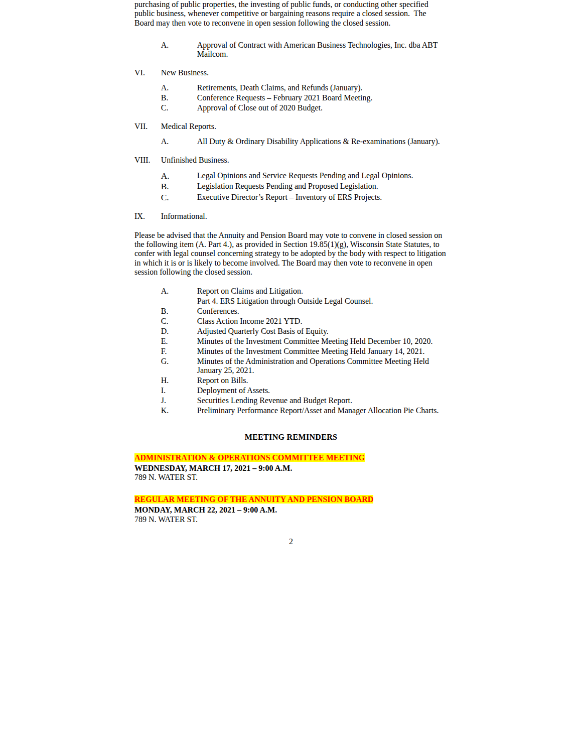purchasing of public properties, the investing of public funds, or conducting other specified public business, whenever competitive or bargaining reasons require a closed session. The Board may then vote to reconvene in open session following the closed session.
A. Approval of Contract with American Business Technologies, Inc. dba ABT Mailcom.
VI. New Business.
A. Retirements, Death Claims, and Refunds (January).
B. Conference Requests – February 2021 Board Meeting.
C. Approval of Close out of 2020 Budget.
VII. Medical Reports.
A. All Duty & Ordinary Disability Applications & Re-examinations (January).
VIII. Unfinished Business.
A. Legal Opinions and Service Requests Pending and Legal Opinions.
B. Legislation Requests Pending and Proposed Legislation.
C. Executive Director’s Report – Inventory of ERS Projects.
IX. Informational.
Please be advised that the Annuity and Pension Board may vote to convene in closed session on the following item (A. Part 4.), as provided in Section 19.85(1)(g), Wisconsin State Statutes, to confer with legal counsel concerning strategy to be adopted by the body with respect to litigation in which it is or is likely to become involved. The Board may then vote to reconvene in open session following the closed session.
A. Report on Claims and Litigation.
Part 4. ERS Litigation through Outside Legal Counsel.
B. Conferences.
C. Class Action Income 2021 YTD.
D. Adjusted Quarterly Cost Basis of Equity.
E. Minutes of the Investment Committee Meeting Held December 10, 2020.
F. Minutes of the Investment Committee Meeting Held January 14, 2021.
G. Minutes of the Administration and Operations Committee Meeting Held January 25, 2021.
H. Report on Bills.
I. Deployment of Assets.
J. Securities Lending Revenue and Budget Report.
K. Preliminary Performance Report/Asset and Manager Allocation Pie Charts.
MEETING REMINDERS
ADMINISTRATION & OPERATIONS COMMITTEE MEETING
WEDNESDAY, MARCH 17, 2021 – 9:00 A.M.
789 N. WATER ST.
REGULAR MEETING OF THE ANNUITY AND PENSION BOARD
MONDAY, MARCH 22, 2021 – 9:00 A.M.
789 N. WATER ST.
2